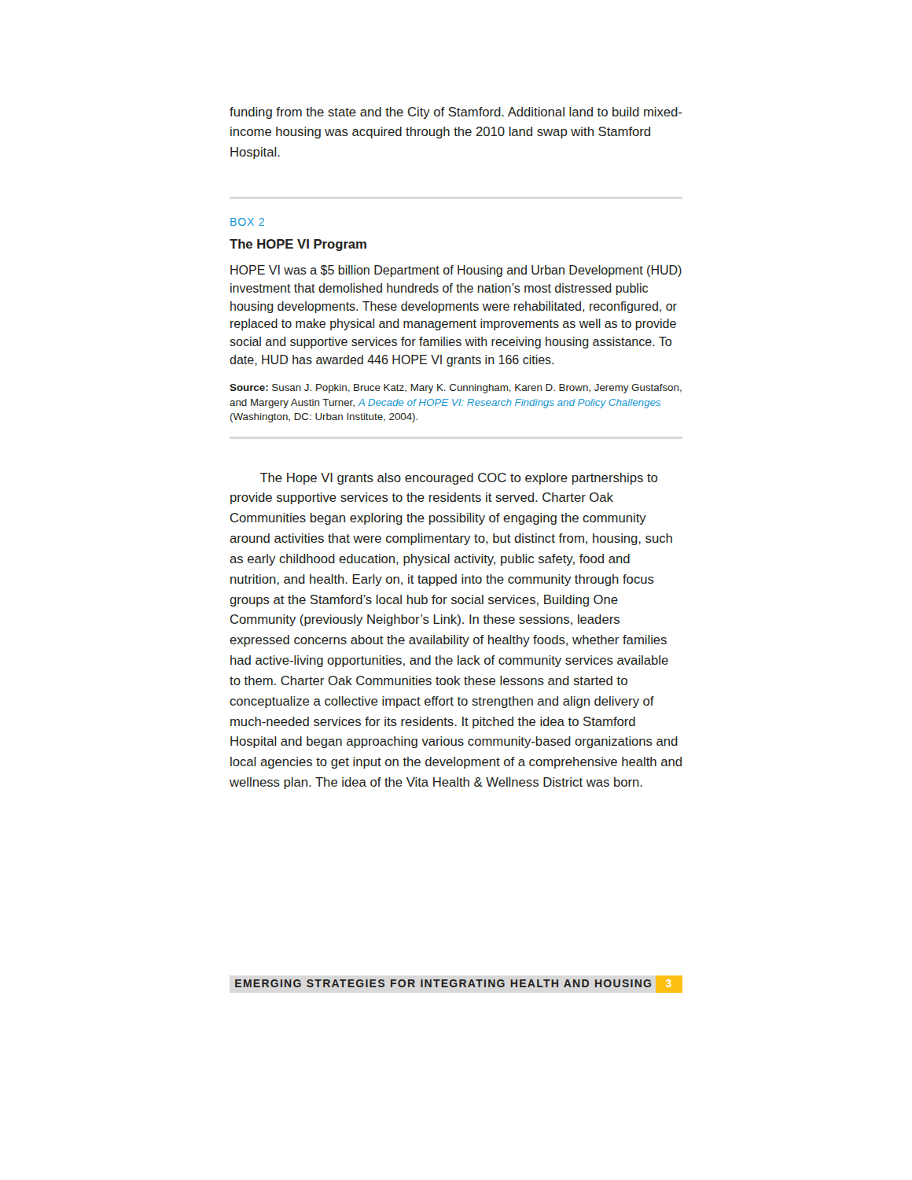funding from the state and the City of Stamford. Additional land to build mixed-income housing was acquired through the 2010 land swap with Stamford Hospital.
Box 2
The HOPE VI Program
HOPE VI was a $5 billion Department of Housing and Urban Development (HUD) investment that demolished hundreds of the nation’s most distressed public housing developments. These developments were rehabilitated, reconfigured, or replaced to make physical and management improvements as well as to provide social and supportive services for families with receiving housing assistance. To date, HUD has awarded 446 HOPE VI grants in 166 cities.
Source: Susan J. Popkin, Bruce Katz, Mary K. Cunningham, Karen D. Brown, Jeremy Gustafson, and Margery Austin Turner, A Decade of HOPE VI: Research Findings and Policy Challenges (Washington, DC: Urban Institute, 2004).
The Hope VI grants also encouraged COC to explore partnerships to provide supportive services to the residents it served. Charter Oak Communities began exploring the possibility of engaging the community around activities that were complimentary to, but distinct from, housing, such as early childhood education, physical activity, public safety, food and nutrition, and health. Early on, it tapped into the community through focus groups at the Stamford’s local hub for social services, Building One Community (previously Neighbor’s Link). In these sessions, leaders expressed concerns about the availability of healthy foods, whether families had active-living opportunities, and the lack of community services available to them. Charter Oak Communities took these lessons and started to conceptualize a collective impact effort to strengthen and align delivery of much-needed services for its residents. It pitched the idea to Stamford Hospital and began approaching various community-based organizations and local agencies to get input on the development of a comprehensive health and wellness plan. The idea of the Vita Health & Wellness District was born.
Emerging Strategies for Integrating Health and Housing
3